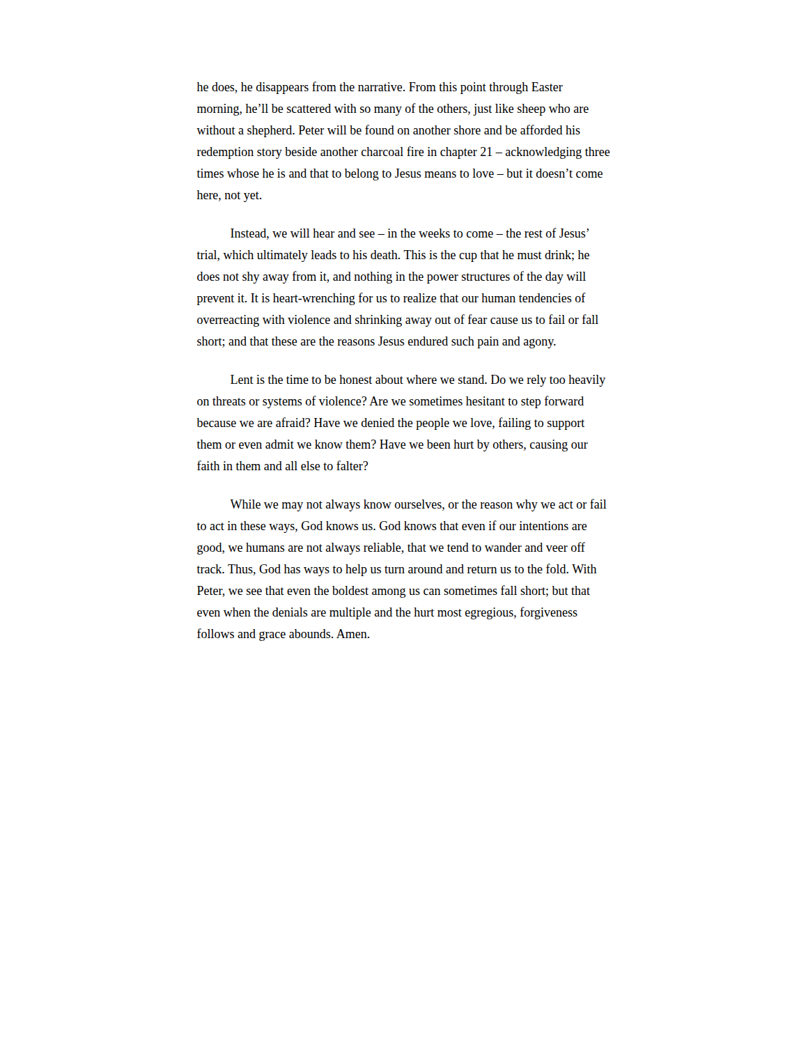he does, he disappears from the narrative. From this point through Easter morning, he’ll be scattered with so many of the others, just like sheep who are without a shepherd. Peter will be found on another shore and be afforded his redemption story beside another charcoal fire in chapter 21 – acknowledging three times whose he is and that to belong to Jesus means to love – but it doesn’t come here, not yet.
Instead, we will hear and see – in the weeks to come – the rest of Jesus’ trial, which ultimately leads to his death. This is the cup that he must drink; he does not shy away from it, and nothing in the power structures of the day will prevent it. It is heart-wrenching for us to realize that our human tendencies of overreacting with violence and shrinking away out of fear cause us to fail or fall short; and that these are the reasons Jesus endured such pain and agony.
Lent is the time to be honest about where we stand. Do we rely too heavily on threats or systems of violence? Are we sometimes hesitant to step forward because we are afraid? Have we denied the people we love, failing to support them or even admit we know them? Have we been hurt by others, causing our faith in them and all else to falter?
While we may not always know ourselves, or the reason why we act or fail to act in these ways, God knows us. God knows that even if our intentions are good, we humans are not always reliable, that we tend to wander and veer off track. Thus, God has ways to help us turn around and return us to the fold. With Peter, we see that even the boldest among us can sometimes fall short; but that even when the denials are multiple and the hurt most egregious, forgiveness follows and grace abounds. Amen.